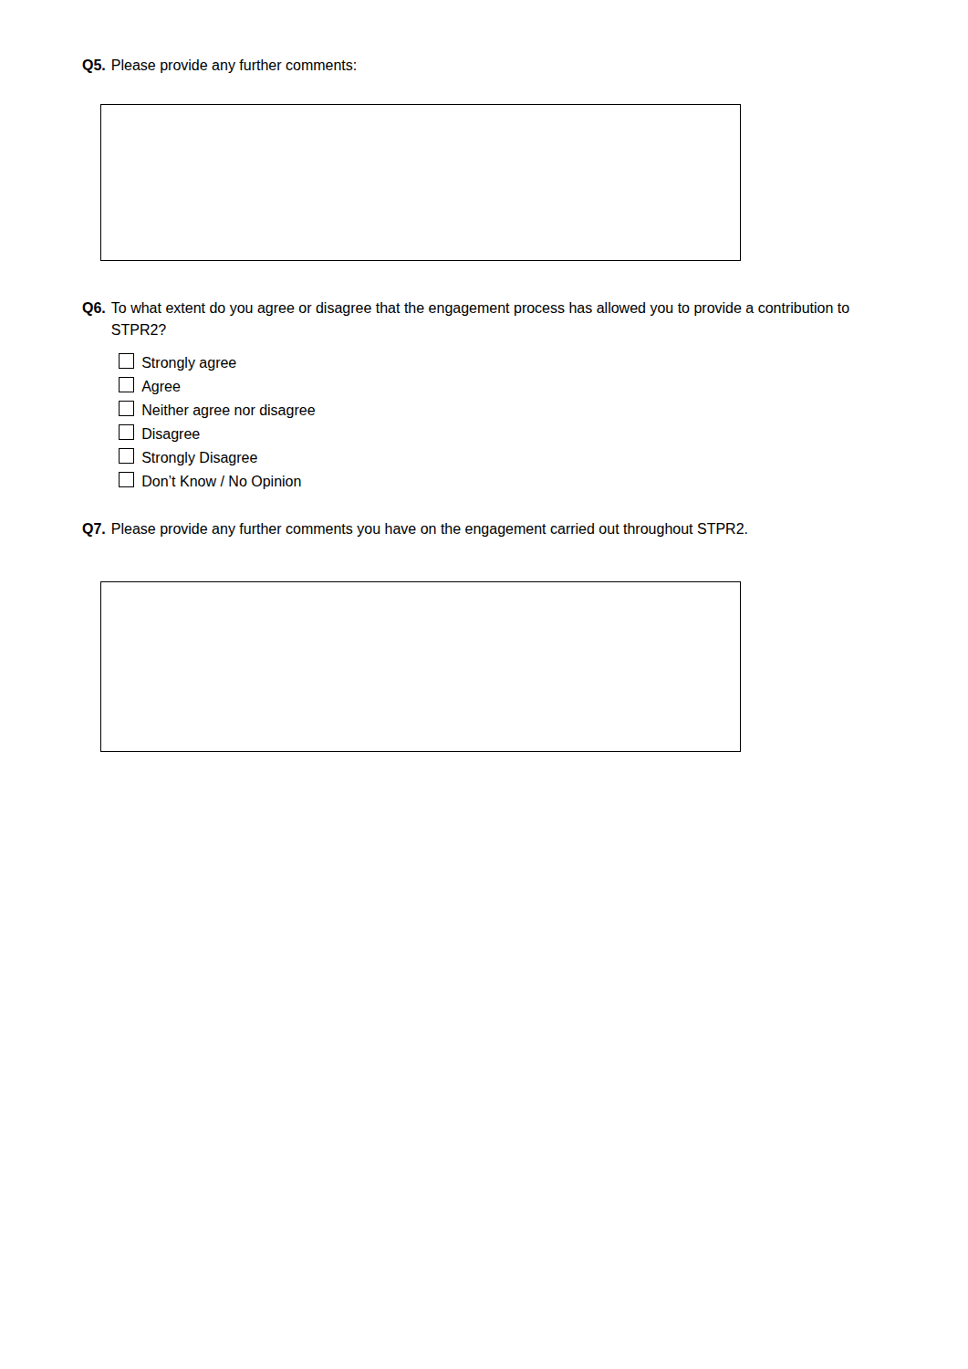Q5. Please provide any further comments:
Q6. To what extent do you agree or disagree that the engagement process has allowed you to provide a contribution to STPR2?
Strongly agree
Agree
Neither agree nor disagree
Disagree
Strongly Disagree
Don’t Know / No Opinion
Q7. Please provide any further comments you have on the engagement carried out throughout STPR2.